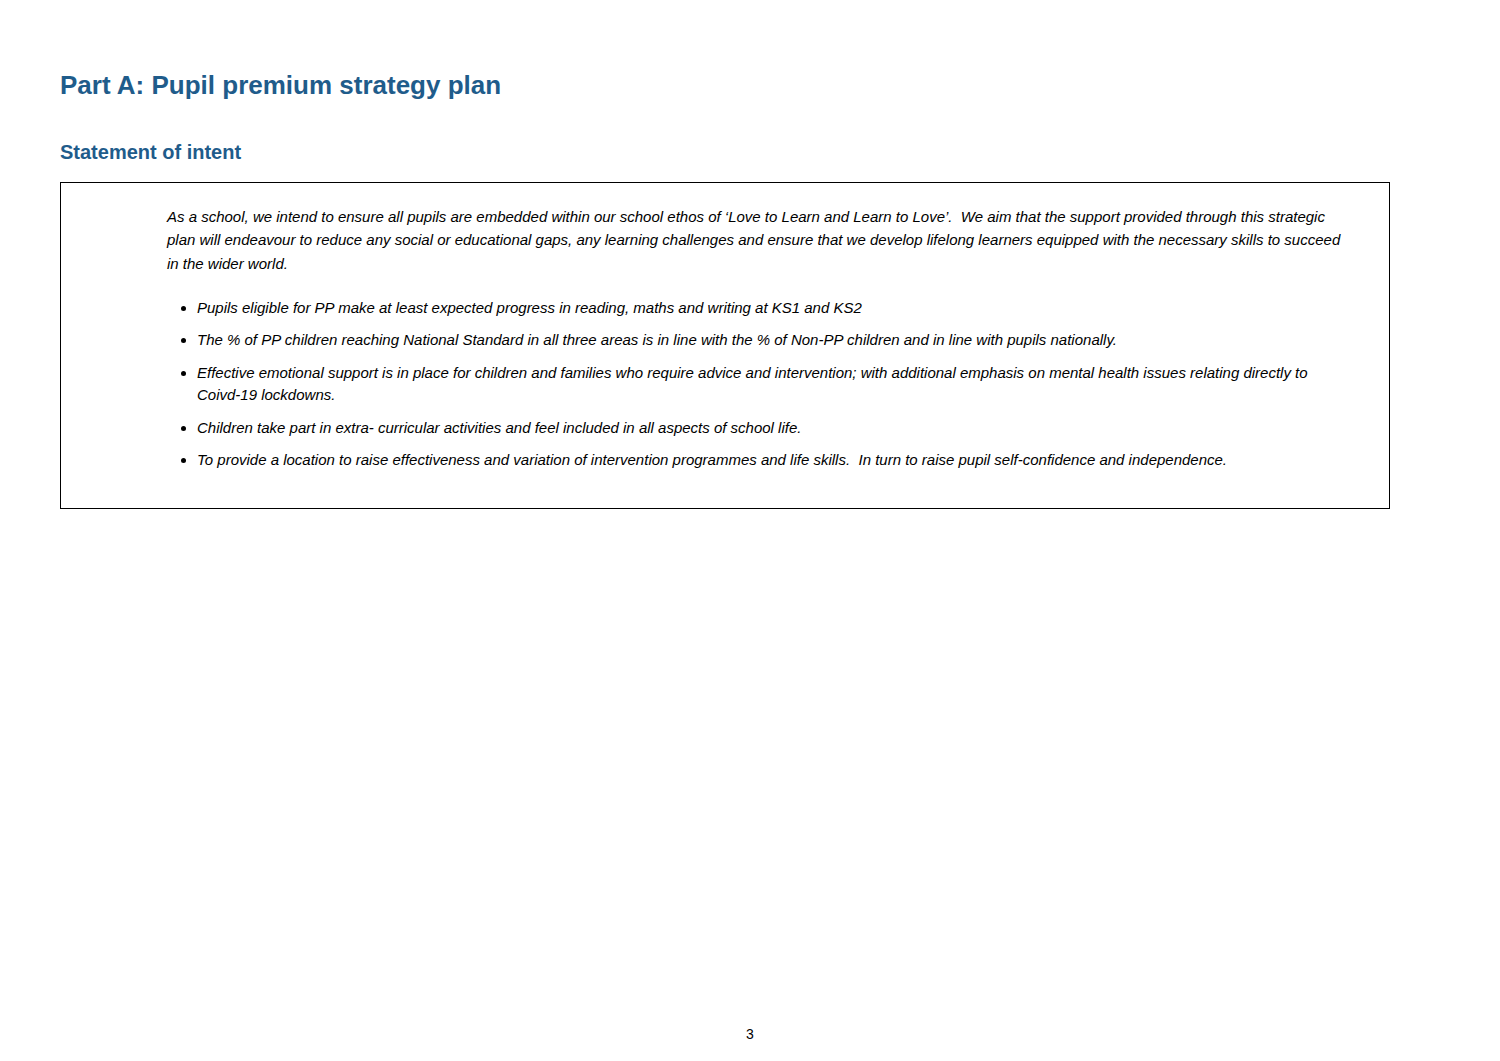Part A: Pupil premium strategy plan
Statement of intent
As a school, we intend to ensure all pupils are embedded within our school ethos of ‘Love to Learn and Learn to Love’. We aim that the support provided through this strategic plan will endeavour to reduce any social or educational gaps, any learning challenges and ensure that we develop lifelong learners equipped with the necessary skills to succeed in the wider world.
Pupils eligible for PP make at least expected progress in reading, maths and writing at KS1 and KS2
The % of PP children reaching National Standard in all three areas is in line with the % of Non-PP children and in line with pupils nationally.
Effective emotional support is in place for children and families who require advice and intervention; with additional emphasis on mental health issues relating directly to Coivd-19 lockdowns.
Children take part in extra- curricular activities and feel included in all aspects of school life.
To provide a location to raise effectiveness and variation of intervention programmes and life skills. In turn to raise pupil self-confidence and independence.
3